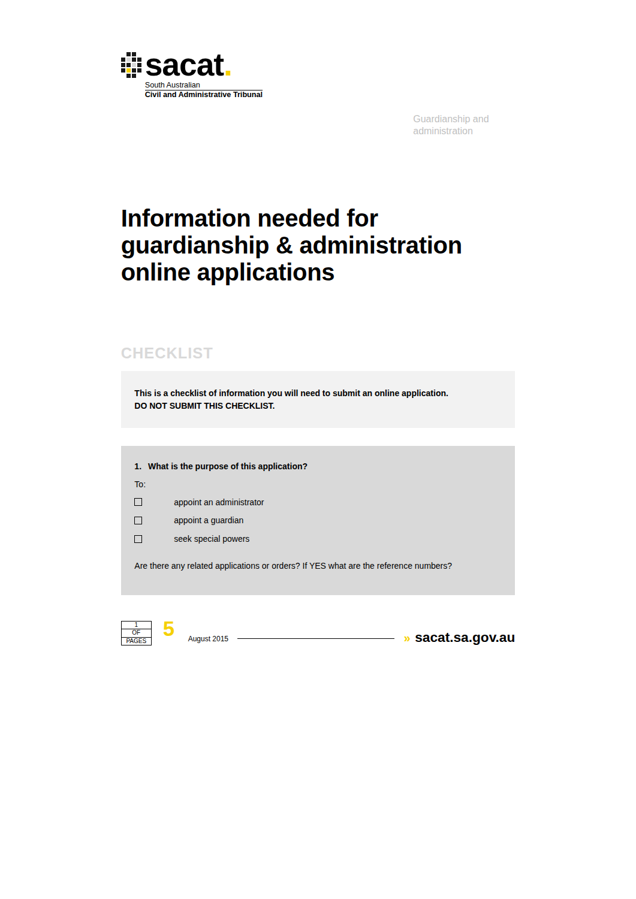sacat.
South Australian
Civil and Administrative Tribunal
Guardianship and
administration
Information needed for guardianship & administration online applications
CHECKLIST
This is a checklist of information you will need to submit an online application.
DO NOT SUBMIT THIS CHECKLIST.
1. What is the purpose of this application?
To:
appoint an administrator
appoint a guardian
seek special powers
Are there any related applications or orders? If YES what are the reference numbers?
1
OF
PAGES
5
August 2015
»sacat.sa.gov.au